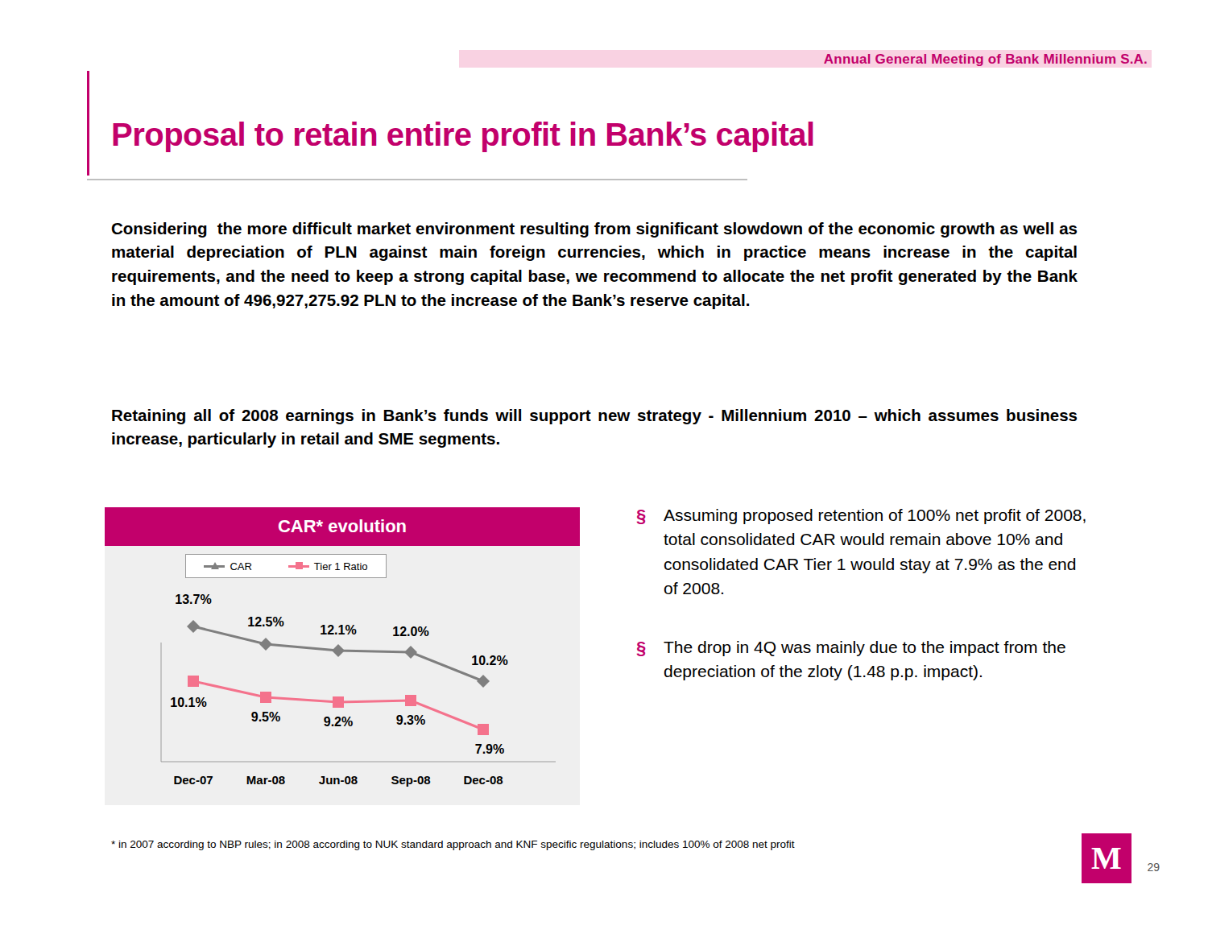Annual General Meeting of Bank Millennium S.A.
Proposal to retain entire profit in Bank’s capital
Considering the more difficult market environment resulting from significant slowdown of the economic growth as well as material depreciation of PLN against main foreign currencies, which in practice means increase in the capital requirements, and the need to keep a strong capital base, we recommend to allocate the net profit generated by the Bank in the amount of 496,927,275.92 PLN to the increase of the Bank’s reserve capital.
Retaining all of 2008 earnings in Bank’s funds will support new strategy - Millennium 2010 – which assumes business increase, particularly in retail and SME segments.
CAR* evolution
CAR Tier 1 Ratio
13.7% 12.5% 12.1% 12.0% 10.2% 10.1% 9.5% 9.2% 9.3% 7.9% Dec-07 Mar-08 Jun-08 Sep-08 Dec-08
Assuming proposed retention of 100% net profit of 2008, total consolidated CAR would remain above 10% and consolidated CAR Tier 1 would stay at 7.9% as the end of 2008.
The drop in 4Q was mainly due to the impact from the depreciation of the zloty (1.48 p.p. impact).
* in 2007 according to NBP rules; in 2008 according to NUK standard approach and KNF specific regulations; includes 100% of 2008 net profit
M
29